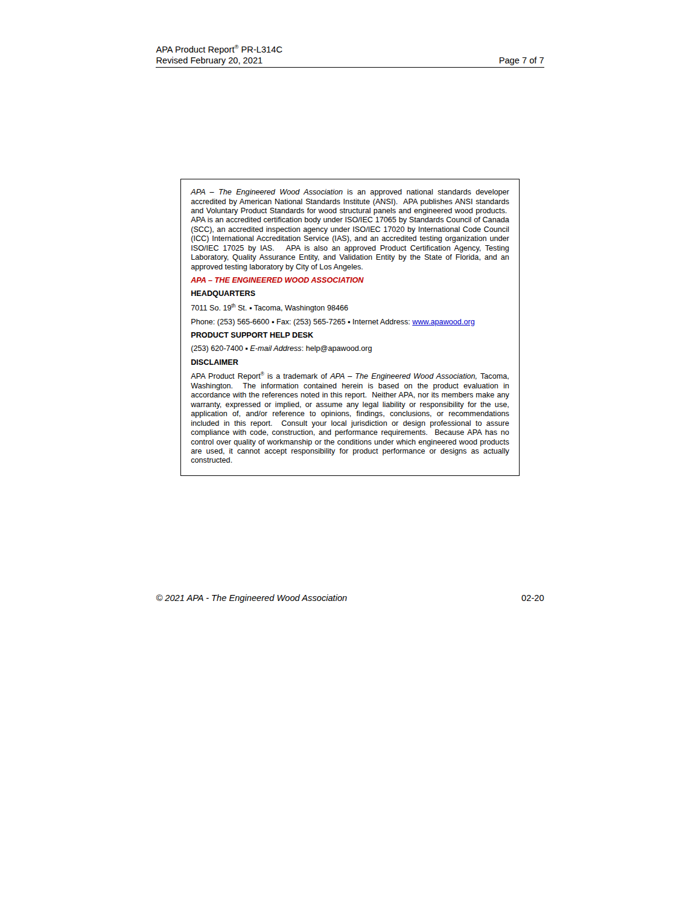APA Product Report® PR-L314C
Revised February 20, 2021
Page 7 of 7
APA – The Engineered Wood Association is an approved national standards developer accredited by American National Standards Institute (ANSI). APA publishes ANSI standards and Voluntary Product Standards for wood structural panels and engineered wood products. APA is an accredited certification body under ISO/IEC 17065 by Standards Council of Canada (SCC), an accredited inspection agency under ISO/IEC 17020 by International Code Council (ICC) International Accreditation Service (IAS), and an accredited testing organization under ISO/IEC 17025 by IAS. APA is also an approved Product Certification Agency, Testing Laboratory, Quality Assurance Entity, and Validation Entity by the State of Florida, and an approved testing laboratory by City of Los Angeles.
APA – THE ENGINEERED WOOD ASSOCIATION
HEADQUARTERS
7011 So. 19th St. ▪ Tacoma, Washington 98466
Phone: (253) 565-6600 ▪ Fax: (253) 565-7265 ▪ Internet Address: www.apawood.org
PRODUCT SUPPORT HELP DESK
(253) 620-7400 ▪ E-mail Address: help@apawood.org
DISCLAIMER
APA Product Report® is a trademark of APA – The Engineered Wood Association, Tacoma, Washington. The information contained herein is based on the product evaluation in accordance with the references noted in this report. Neither APA, nor its members make any warranty, expressed or implied, or assume any legal liability or responsibility for the use, application of, and/or reference to opinions, findings, conclusions, or recommendations included in this report. Consult your local jurisdiction or design professional to assure compliance with code, construction, and performance requirements. Because APA has no control over quality of workmanship or the conditions under which engineered wood products are used, it cannot accept responsibility for product performance or designs as actually constructed.
© 2021 APA - The Engineered Wood Association
02-20